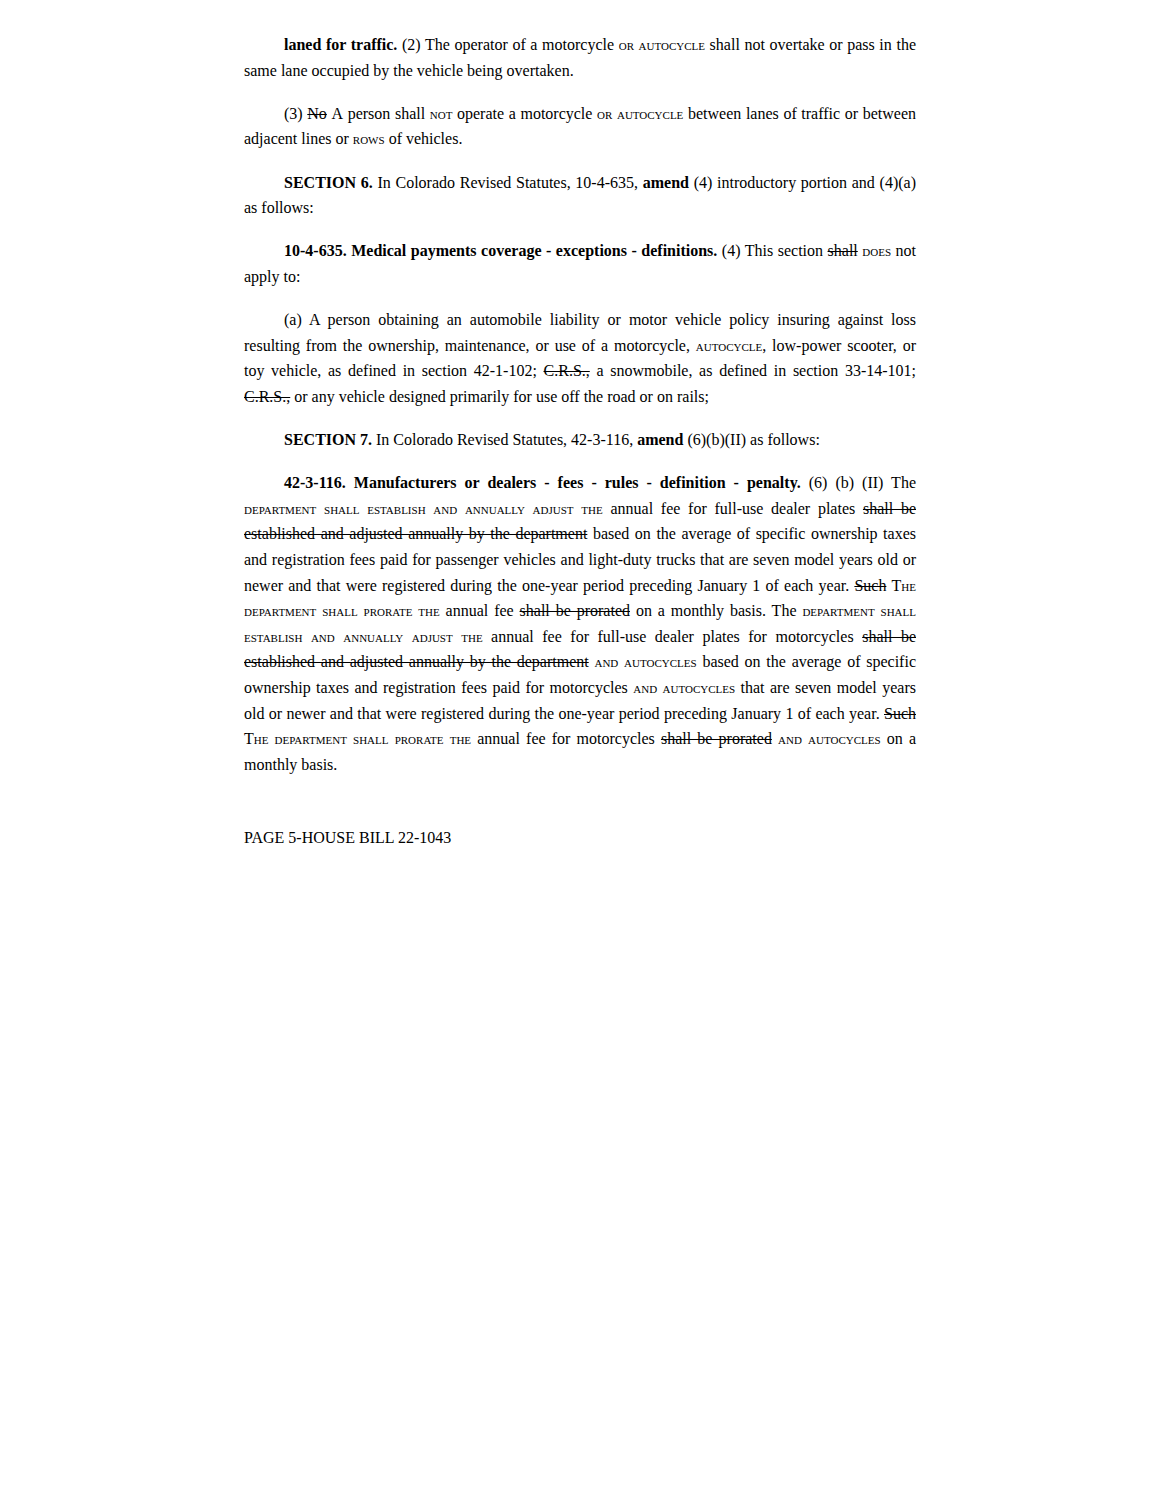laned for traffic. (2) The operator of a motorcycle or autocycle shall not overtake or pass in the same lane occupied by the vehicle being overtaken.
(3) No A person shall not operate a motorcycle or autocycle between lanes of traffic or between adjacent lines or rows of vehicles.
SECTION 6. In Colorado Revised Statutes, 10-4-635, amend (4) introductory portion and (4)(a) as follows:
10-4-635. Medical payments coverage - exceptions - definitions. (4) This section shall does not apply to:
(a) A person obtaining an automobile liability or motor vehicle policy insuring against loss resulting from the ownership, maintenance, or use of a motorcycle, autocycle, low-power scooter, or toy vehicle, as defined in section 42-1-102; C.R.S., a snowmobile, as defined in section 33-14-101; C.R.S., or any vehicle designed primarily for use off the road or on rails;
SECTION 7. In Colorado Revised Statutes, 42-3-116, amend (6)(b)(II) as follows:
42-3-116. Manufacturers or dealers - fees - rules - definition - penalty. (6) (b) (II) The department shall establish and annually adjust the annual fee for full-use dealer plates shall be established and adjusted annually by the department based on the average of specific ownership taxes and registration fees paid for passenger vehicles and light-duty trucks that are seven model years old or newer and that were registered during the one-year period preceding January 1 of each year. Such The department shall prorate the annual fee shall be prorated on a monthly basis. The department shall establish and annually adjust the annual fee for full-use dealer plates for motorcycles shall be established and adjusted annually by the department and autocycles based on the average of specific ownership taxes and registration fees paid for motorcycles and autocycles that are seven model years old or newer and that were registered during the one-year period preceding January 1 of each year. Such The department shall prorate the annual fee for motorcycles shall be prorated and autocycles on a monthly basis.
PAGE 5-HOUSE BILL 22-1043